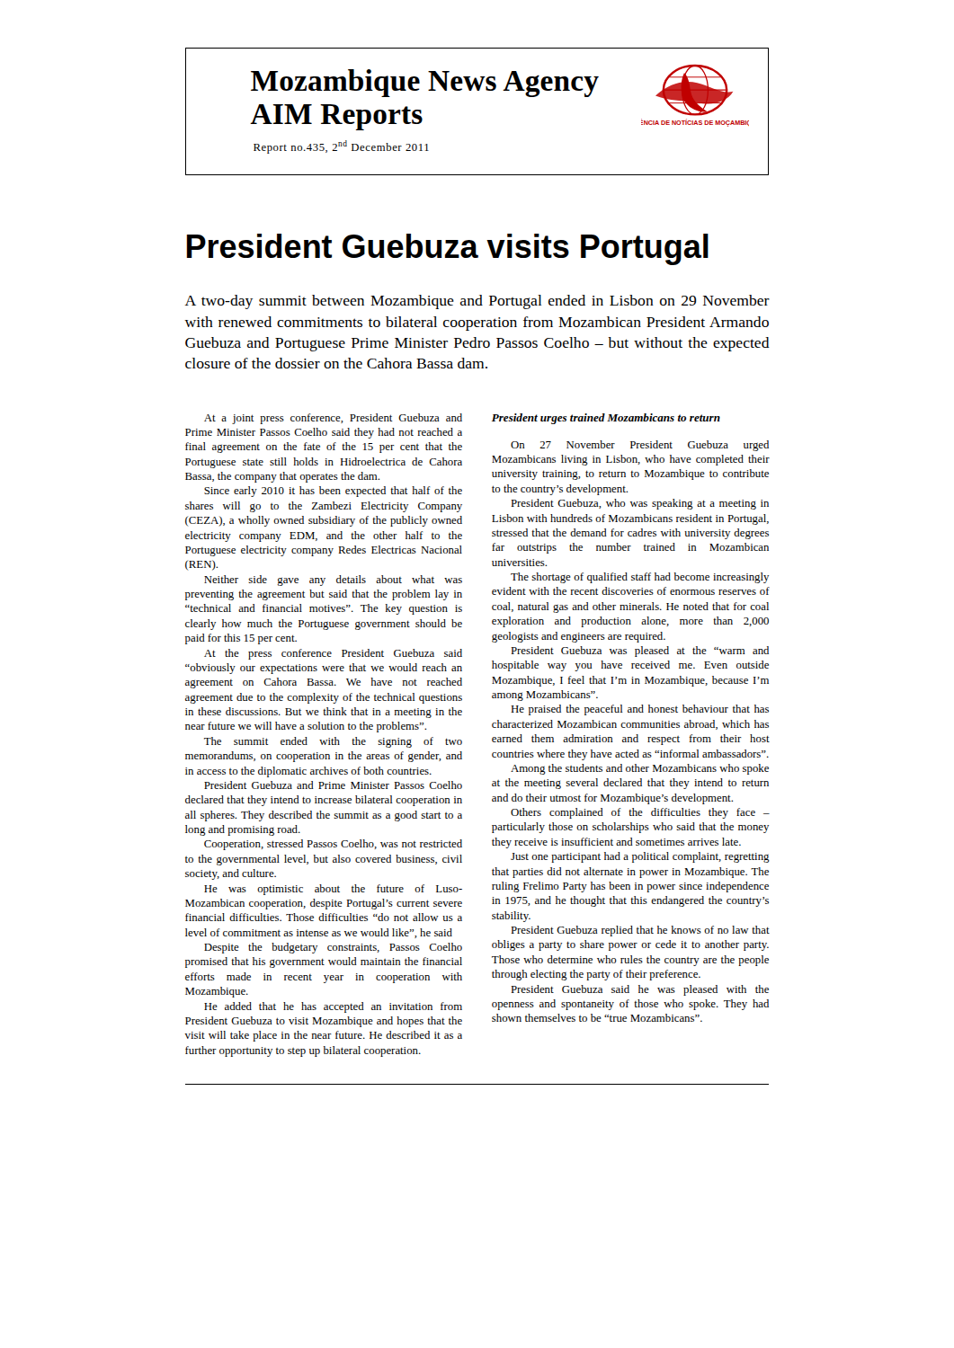AGÊNCIA DE NOTÍCIAS DE MOÇAMBIQUE
Mozambique News Agency
AIM Reports
Report no.435, 2nd December 2011
President Guebuza visits Portugal
A two-day summit between Mozambique and Portugal ended in Lisbon on 29 November with renewed commitments to bilateral cooperation from Mozambican President Armando Guebuza and Portuguese Prime Minister Pedro Passos Coelho – but without the expected closure of the dossier on the Cahora Bassa dam.
At a joint press conference, President Guebuza and Prime Minister Passos Coelho said they had not reached a final agreement on the fate of the 15 per cent that the Portuguese state still holds in Hidroelectrica de Cahora Bassa, the company that operates the dam.
Since early 2010 it has been expected that half of the shares will go to the Zambezi Electricity Company (CEZA), a wholly owned subsidiary of the publicly owned electricity company EDM, and the other half to the Portuguese electricity company Redes Electricas Nacional (REN).
Neither side gave any details about what was preventing the agreement but said that the problem lay in “technical and financial motives”. The key question is clearly how much the Portuguese government should be paid for this 15 per cent.
At the press conference President Guebuza said “obviously our expectations were that we would reach an agreement on Cahora Bassa. We have not reached agreement due to the complexity of the technical questions in these discussions. But we think that in a meeting in the near future we will have a solution to the problems”.
The summit ended with the signing of two memorandums, on cooperation in the areas of gender, and in access to the diplomatic archives of both countries.
President Guebuza and Prime Minister Passos Coelho declared that they intend to increase bilateral cooperation in all spheres. They described the summit as a good start to a long and promising road.
Cooperation, stressed Passos Coelho, was not restricted to the governmental level, but also covered business, civil society, and culture.
He was optimistic about the future of Luso-Mozambican cooperation, despite Portugal’s current severe financial difficulties. Those difficulties “do not allow us a level of commitment as intense as we would like”, he said
Despite the budgetary constraints, Passos Coelho promised that his government would maintain the financial efforts made in recent year in cooperation with Mozambique.
He added that he has accepted an invitation from President Guebuza to visit Mozambique and hopes that the visit will take place in the near future. He described it as a further opportunity to step up bilateral cooperation.
President urges trained Mozambicans to return
On 27 November President Guebuza urged Mozambicans living in Lisbon, who have completed their university training, to return to Mozambique to contribute to the country’s development.
President Guebuza, who was speaking at a meeting in Lisbon with hundreds of Mozambicans resident in Portugal, stressed that the demand for cadres with university degrees far outstrips the number trained in Mozambican universities.
The shortage of qualified staff had become increasingly evident with the recent discoveries of enormous reserves of coal, natural gas and other minerals. He noted that for coal exploration and production alone, more than 2,000 geologists and engineers are required.
President Guebuza was pleased at the “warm and hospitable way you have received me. Even outside Mozambique, I feel that I’m in Mozambique, because I’m among Mozambicans”.
He praised the peaceful and honest behaviour that has characterized Mozambican communities abroad, which has earned them admiration and respect from their host countries where they have acted as “informal ambassadors”.
Among the students and other Mozambicans who spoke at the meeting several declared that they intend to return and do their utmost for Mozambique’s development.
Others complained of the difficulties they face – particularly those on scholarships who said that the money they receive is insufficient and sometimes arrives late.
Just one participant had a political complaint, regretting that parties did not alternate in power in Mozambique. The ruling Frelimo Party has been in power since independence in 1975, and he thought that this endangered the country’s stability.
President Guebuza replied that he knows of no law that obliges a party to share power or cede it to another party. Those who determine who rules the country are the people through electing the party of their preference.
President Guebuza said he was pleased with the openness and spontaneity of those who spoke. They had shown themselves to be “true Mozambicans”.